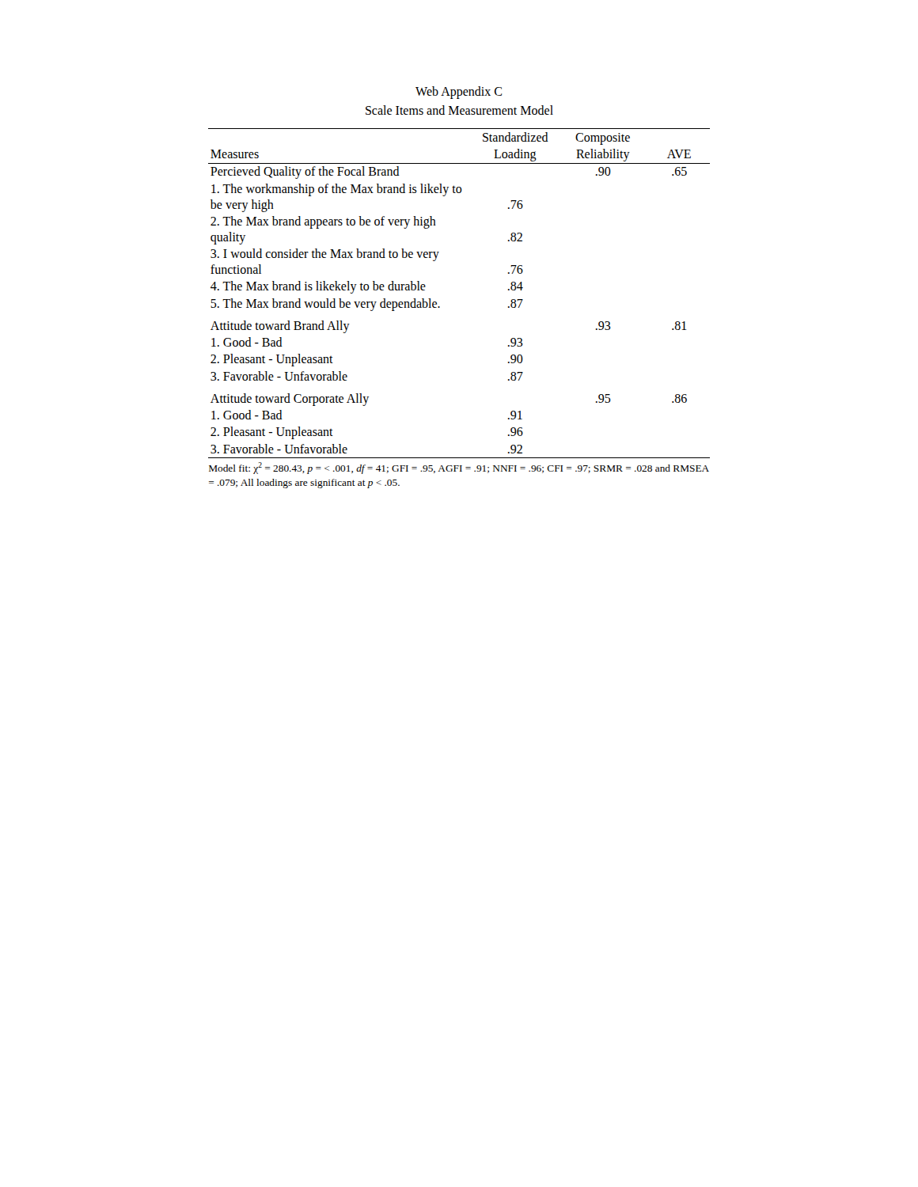Web Appendix C
Scale Items and Measurement Model
| | Standardized | Composite | |
| --- | --- | --- | --- |
| Measures | Loading | Reliability | AVE |
| Percieved Quality of the Focal Brand | | .90 | .65 |
| 1. The workmanship of the Max brand is likely to be very high | .76 | | |
| 2. The Max brand appears to be of very high quality | .82 | | |
| 3. I would consider the Max brand to be very functional | .76 | | |
| 4. The Max brand is likekely to be durable | .84 | | |
| 5. The Max brand would be very dependable. | .87 | | |
| Attitude toward Brand Ally | | .93 | .81 |
| 1. Good - Bad | .93 | | |
| 2. Pleasant - Unpleasant | .90 | | |
| 3. Favorable - Unfavorable | .87 | | |
| Attitude toward Corporate Ally | | .95 | .86 |
| 1. Good - Bad | .91 | | |
| 2. Pleasant - Unpleasant | .96 | | |
| 3. Favorable - Unfavorable | .92 | | |
Model fit: χ2 = 280.43, p = < .001, df = 41; GFI = .95, AGFI = .91; NNFI = .96; CFI = .97; SRMR = .028 and RMSEA = .079; All loadings are significant at p < .05.